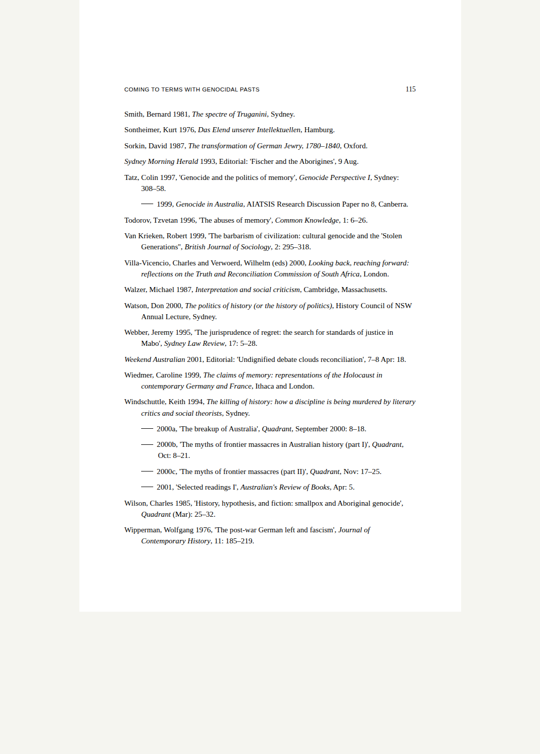Coming to terms with genocidal pasts 115
Smith, Bernard 1981, The spectre of Truganini, Sydney.
Sontheimer, Kurt 1976, Das Elend unserer Intellektuellen, Hamburg.
Sorkin, David 1987, The transformation of German Jewry, 1780–1840, Oxford.
Sydney Morning Herald 1993, Editorial: 'Fischer and the Aborigines', 9 Aug.
Tatz, Colin 1997, 'Genocide and the politics of memory', Genocide Perspective I, Sydney: 308–58.
1999, Genocide in Australia, AIATSIS Research Discussion Paper no 8, Canberra.
Todorov, Tzvetan 1996, 'The abuses of memory', Common Knowledge, 1: 6–26.
Van Krieken, Robert 1999, 'The barbarism of civilization: cultural genocide and the 'Stolen Generations'', British Journal of Sociology, 2: 295–318.
Villa-Vicencio, Charles and Verwoerd, Wilhelm (eds) 2000, Looking back, reaching forward: reflections on the Truth and Reconciliation Commission of South Africa, London.
Walzer, Michael 1987, Interpretation and social criticism, Cambridge, Massachusetts.
Watson, Don 2000, The politics of history (or the history of politics), History Council of NSW Annual Lecture, Sydney.
Webber, Jeremy 1995, 'The jurisprudence of regret: the search for standards of justice in Mabo', Sydney Law Review, 17: 5–28.
Weekend Australian 2001, Editorial: 'Undignified debate clouds reconciliation', 7–8 Apr: 18.
Wiedmer, Caroline 1999, The claims of memory: representations of the Holocaust in contemporary Germany and France, Ithaca and London.
Windschuttle, Keith 1994, The killing of history: how a discipline is being murdered by literary critics and social theorists, Sydney.
2000a, 'The breakup of Australia', Quadrant, September 2000: 8–18.
2000b, 'The myths of frontier massacres in Australian history (part I)', Quadrant, Oct: 8–21.
2000c, 'The myths of frontier massacres (part II)', Quadrant, Nov: 17–25.
2001, 'Selected readings I', Australian's Review of Books, Apr: 5.
Wilson, Charles 1985, 'History, hypothesis, and fiction: smallpox and Aboriginal genocide', Quadrant (Mar): 25–32.
Wipperman, Wolfgang 1976, 'The post-war German left and fascism', Journal of Contemporary History, 11: 185–219.